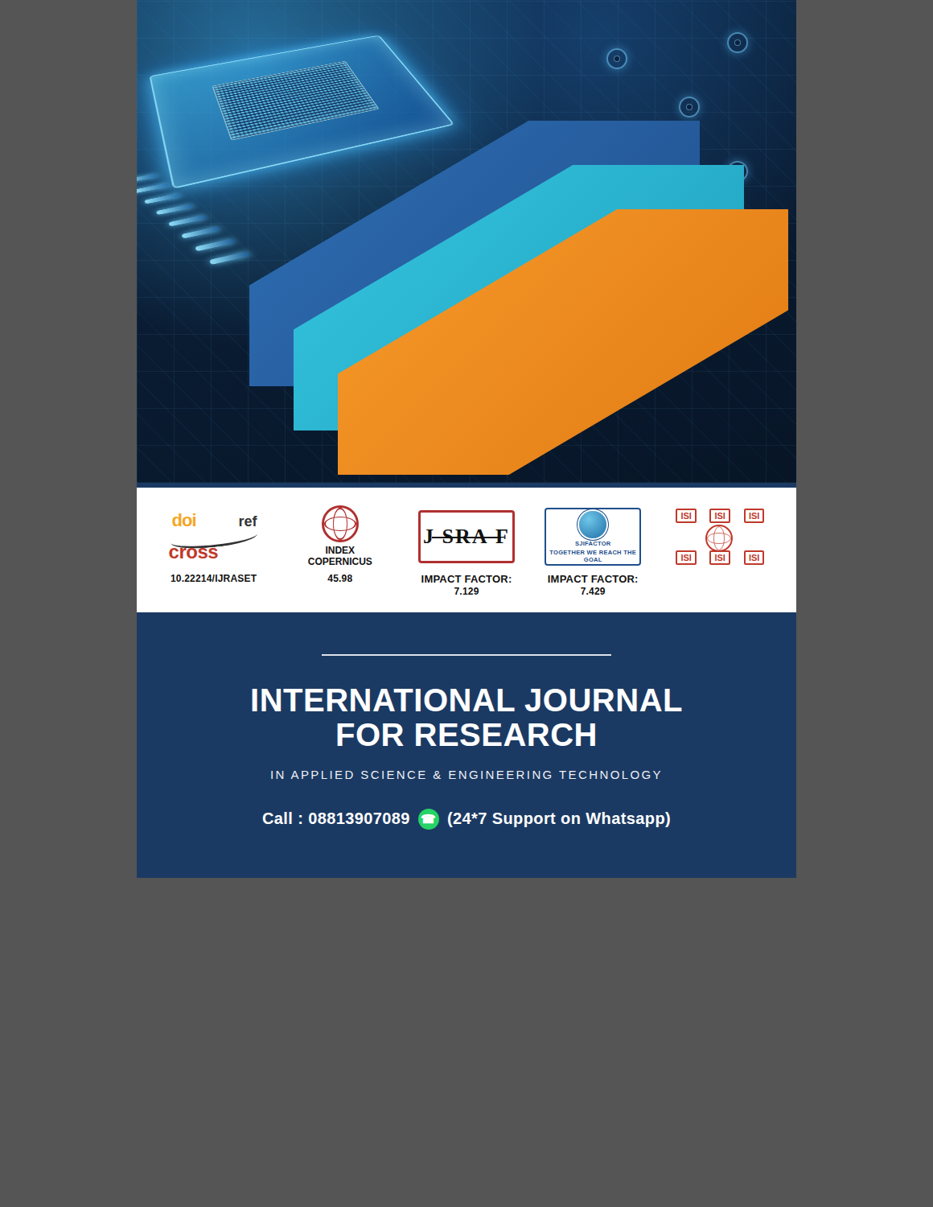doi ref cross
10.22214/IJRASET
INDEX
COPERNICUS
45.98
J SRA F
IMPACT FACTOR: 7.129
SJIFactor
Together we reach the goal
IMPACT FACTOR: 7.429
ISI ISI ISI ISI ISI ISI
International Journal
for Research
in Applied Science & Engineering Technology
Call : 08813907089 ☎ (24*7 Support on Whatsapp)